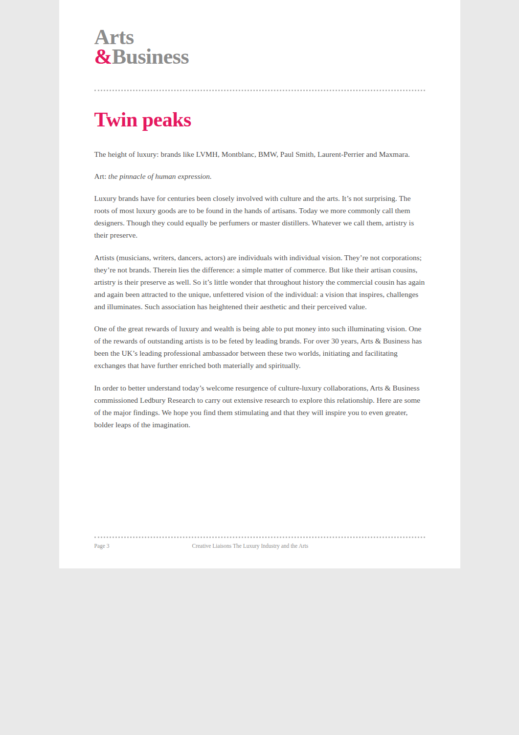Arts
&Business
Twin peaks
The height of luxury: brands like LVMH, Montblanc, BMW, Paul Smith, Laurent-Perrier and Maxmara.
Art: the pinnacle of human expression.
Luxury brands have for centuries been closely involved with culture and the arts. It’s not surprising. The roots of most luxury goods are to be found in the hands of artisans. Today we more commonly call them designers. Though they could equally be perfumers or master distillers. Whatever we call them, artistry is their preserve.
Artists (musicians, writers, dancers, actors) are individuals with individual vision. They’re not corporations; they’re not brands. Therein lies the difference: a simple matter of commerce. But like their artisan cousins, artistry is their preserve as well. So it’s little wonder that throughout history the commercial cousin has again and again been attracted to the unique, unfettered vision of the individual: a vision that inspires, challenges and illuminates. Such association has heightened their aesthetic and their perceived value.
One of the great rewards of luxury and wealth is being able to put money into such illuminating vision. One of the rewards of outstanding artists is to be feted by leading brands. For over 30 years, Arts & Business has been the UK’s leading professional ambassador between these two worlds, initiating and facilitating exchanges that have further enriched both materially and spiritually.
In order to better understand today’s welcome resurgence of culture-luxury collaborations, Arts & Business commissioned Ledbury Research to carry out extensive research to explore this relationship. Here are some of the major findings. We hope you find them stimulating and that they will inspire you to even greater, bolder leaps of the imagination.
Page 3
Creative Liaisons The Luxury Industry and the Arts